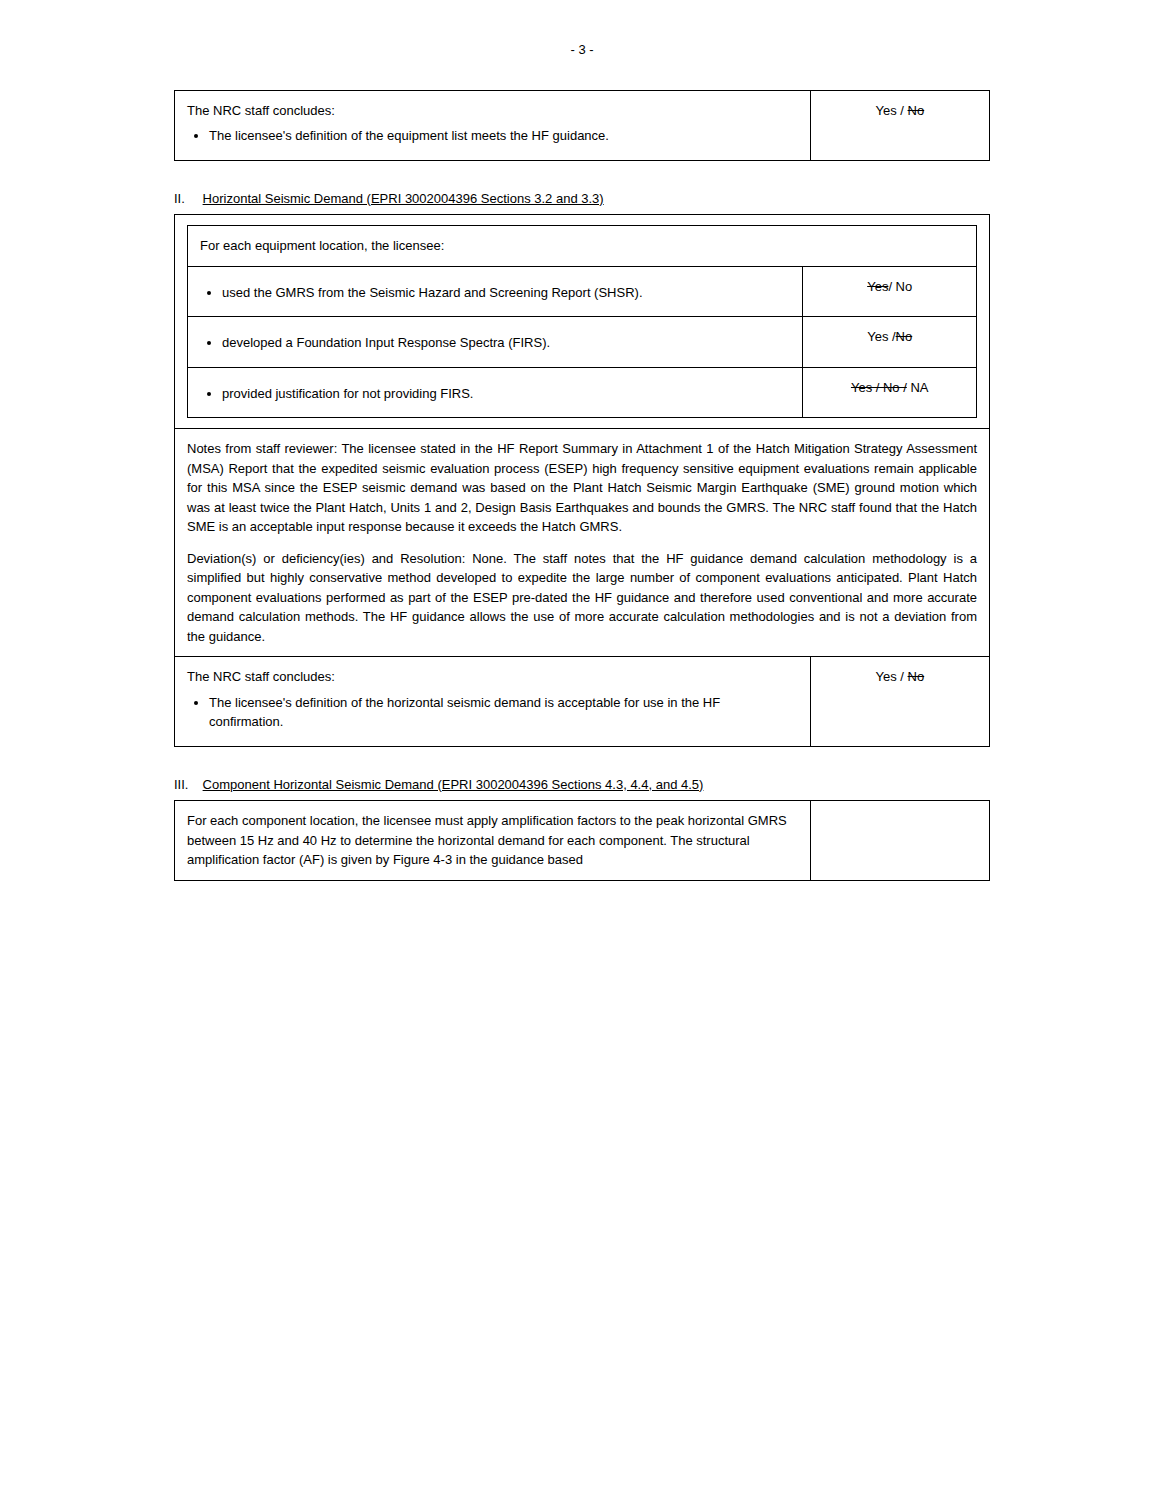- 3 -
| The NRC staff concludes: The licensee's definition of the equipment list meets the HF guidance. | Yes / No |
II. Horizontal Seismic Demand (EPRI 3002004396 Sections 3.2 and 3.3)
| / For each equipment location, the licensee: / / used the GMRS from the Seismic Hazard and Screening Report (SHSR). / Yes / No / / developed a Foundation Input Response Spectra (FIRS). / Yes / No / / provided justification for not providing FIRS. / Yes / No / NA / |
| Notes from staff reviewer: The licensee stated in the HF Report Summary in Attachment 1 of the Hatch Mitigation Strategy Assessment (MSA) Report that the expedited seismic evaluation process (ESEP) high frequency sensitive equipment evaluations remain applicable for this MSA since the ESEP seismic demand was based on the Plant Hatch Seismic Margin Earthquake (SME) ground motion which was at least twice the Plant Hatch, Units 1 and 2, Design Basis Earthquakes and bounds the GMRS. The NRC staff found that the Hatch SME is an acceptable input response because it exceeds the Hatch GMRS. Deviation(s) or deficiency(ies) and Resolution: None. The staff notes that the HF guidance demand calculation methodology is a simplified but highly conservative method developed to expedite the large number of component evaluations anticipated. Plant Hatch component evaluations performed as part of the ESEP pre-dated the HF guidance and therefore used conventional and more accurate demand calculation methods. The HF guidance allows the use of more accurate calculation methodologies and is not a deviation from the guidance. |
| The NRC staff concludes: The licensee's definition of the horizontal seismic demand is acceptable for use in the HF confirmation. | Yes / No |
III. Component Horizontal Seismic Demand (EPRI 3002004396 Sections 4.3, 4.4, and 4.5)
| For each component location, the licensee must apply amplification factors to the peak horizontal GMRS between 15 Hz and 40 Hz to determine the horizontal demand for each component. The structural amplification factor (AF) is given by Figure 4-3 in the guidance based | |